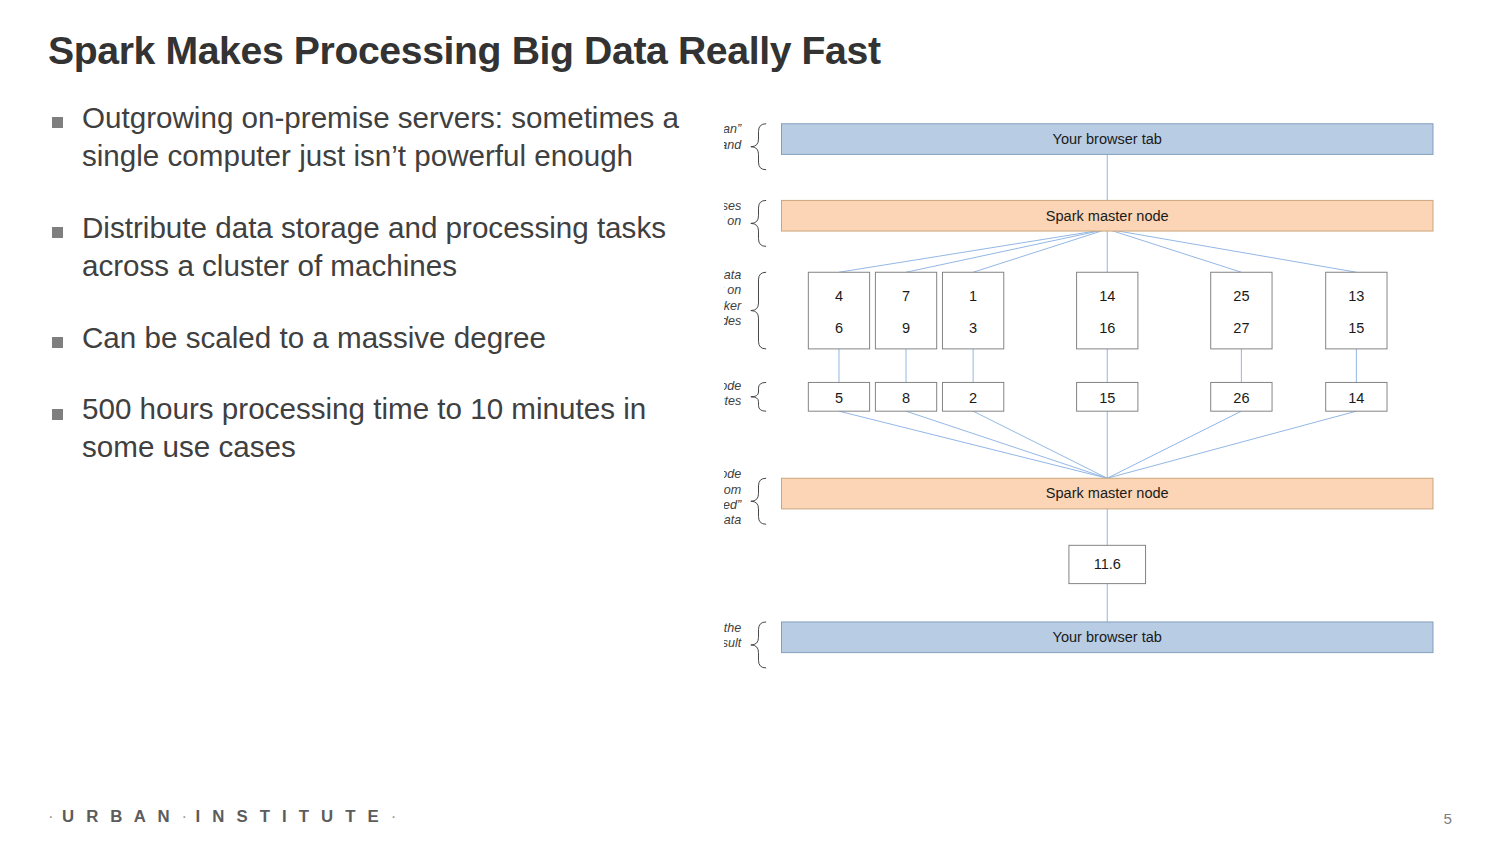Spark Makes Processing Big Data Really Fast
Outgrowing on-premise servers: sometimes a single computer just isn’t powerful enough
Distribute data storage and processing tasks across a cluster of machines
Can be scaled to a massive degree
500 hours processing time to 10 minutes in some use cases
Your browser tab Spark master node 46 79 13 1416 2527 1315 5 8 2 15 26 14 Spark master node 11.6 Your browser tab Type “mean” command Master passes command on Your data spread out on many worker nodes Each node computes Master node computes from the “reduced” data You get the result
· U R B A N · I N S T I T U T E ·
5